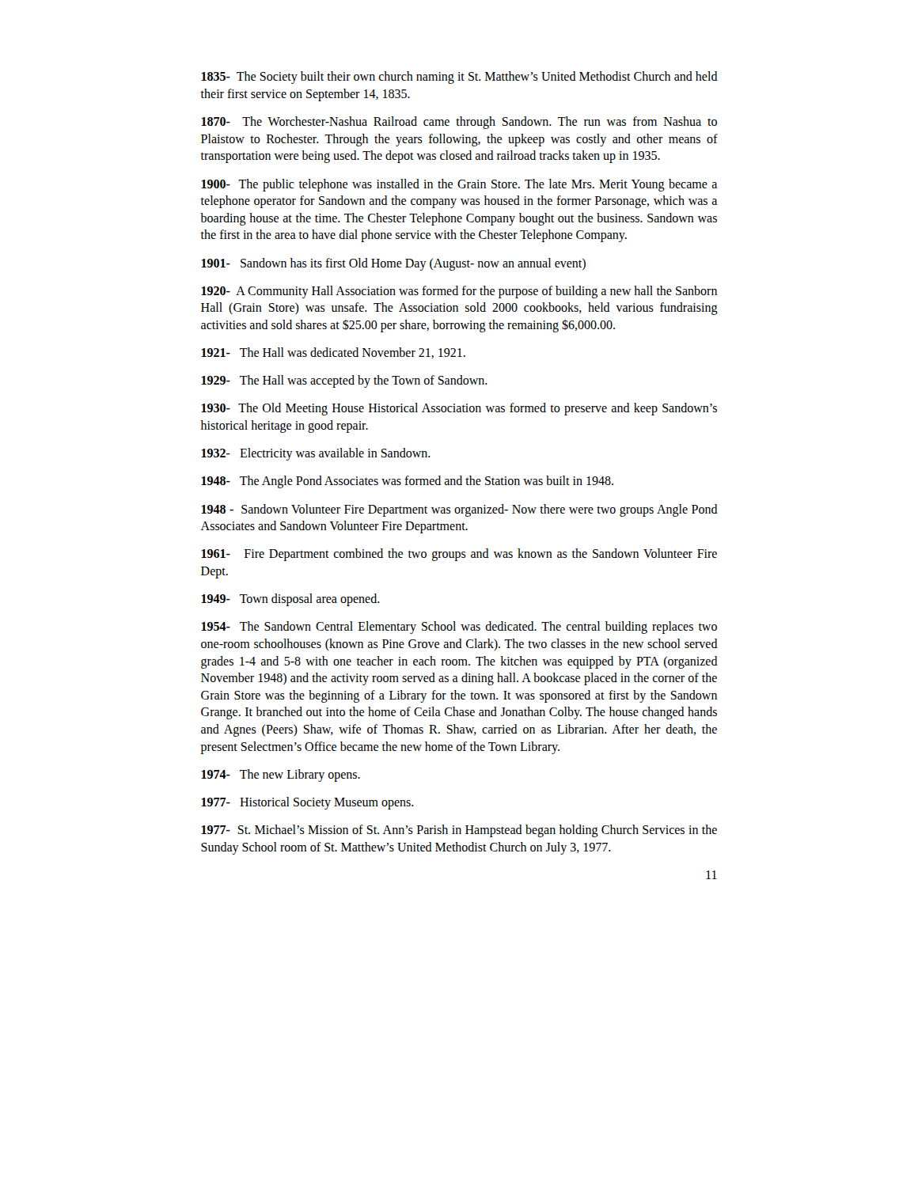1835- The Society built their own church naming it St. Matthew’s United Methodist Church and held their first service on September 14, 1835.
1870- The Worchester-Nashua Railroad came through Sandown. The run was from Nashua to Plaistow to Rochester. Through the years following, the upkeep was costly and other means of transportation were being used. The depot was closed and railroad tracks taken up in 1935.
1900- The public telephone was installed in the Grain Store. The late Mrs. Merit Young became a telephone operator for Sandown and the company was housed in the former Parsonage, which was a boarding house at the time. The Chester Telephone Company bought out the business. Sandown was the first in the area to have dial phone service with the Chester Telephone Company.
1901- Sandown has its first Old Home Day (August- now an annual event)
1920- A Community Hall Association was formed for the purpose of building a new hall the Sanborn Hall (Grain Store) was unsafe. The Association sold 2000 cookbooks, held various fundraising activities and sold shares at $25.00 per share, borrowing the remaining $6,000.00.
1921- The Hall was dedicated November 21, 1921.
1929- The Hall was accepted by the Town of Sandown.
1930- The Old Meeting House Historical Association was formed to preserve and keep Sandown’s historical heritage in good repair.
1932- Electricity was available in Sandown.
1948- The Angle Pond Associates was formed and the Station was built in 1948.
1948 - Sandown Volunteer Fire Department was organized- Now there were two groups Angle Pond Associates and Sandown Volunteer Fire Department.
1961- Fire Department combined the two groups and was known as the Sandown Volunteer Fire Dept.
1949- Town disposal area opened.
1954- The Sandown Central Elementary School was dedicated. The central building replaces two one-room schoolhouses (known as Pine Grove and Clark). The two classes in the new school served grades 1-4 and 5-8 with one teacher in each room. The kitchen was equipped by PTA (organized November 1948) and the activity room served as a dining hall. A bookcase placed in the corner of the Grain Store was the beginning of a Library for the town. It was sponsored at first by the Sandown Grange. It branched out into the home of Ceila Chase and Jonathan Colby. The house changed hands and Agnes (Peers) Shaw, wife of Thomas R. Shaw, carried on as Librarian. After her death, the present Selectmen’s Office became the new home of the Town Library.
1974- The new Library opens.
1977- Historical Society Museum opens.
1977- St. Michael’s Mission of St. Ann’s Parish in Hampstead began holding Church Services in the Sunday School room of St. Matthew’s United Methodist Church on July 3, 1977.
11